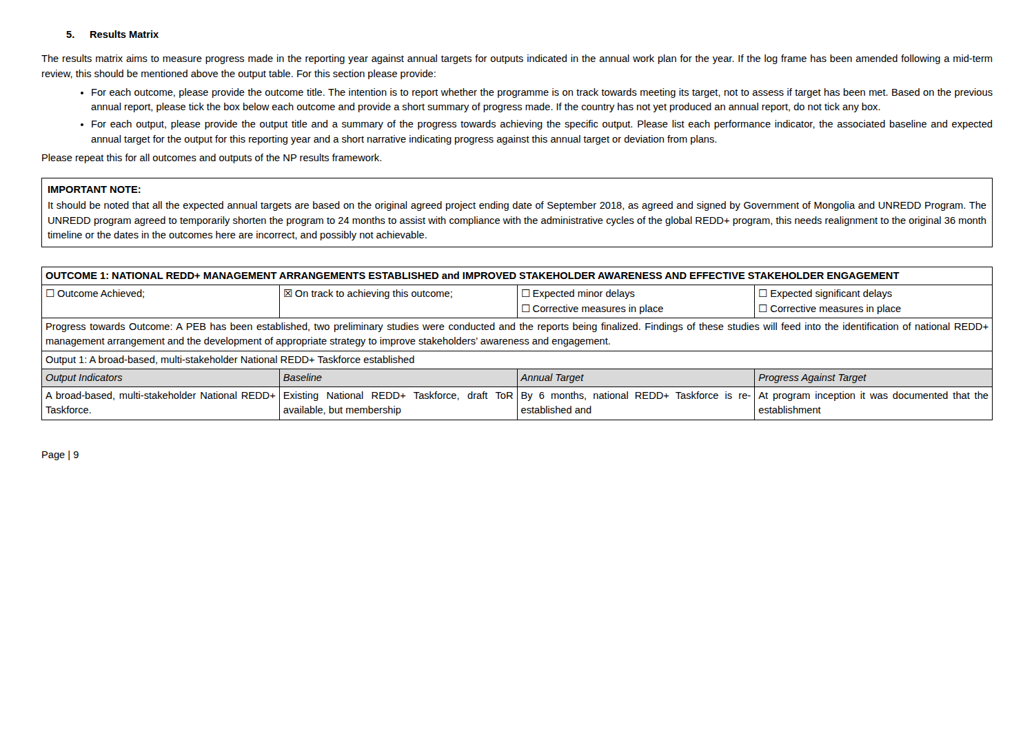5. Results Matrix
The results matrix aims to measure progress made in the reporting year against annual targets for outputs indicated in the annual work plan for the year. If the log frame has been amended following a mid-term review, this should be mentioned above the output table. For this section please provide:
For each outcome, please provide the outcome title. The intention is to report whether the programme is on track towards meeting its target, not to assess if target has been met. Based on the previous annual report, please tick the box below each outcome and provide a short summary of progress made. If the country has not yet produced an annual report, do not tick any box.
For each output, please provide the output title and a summary of the progress towards achieving the specific output. Please list each performance indicator, the associated baseline and expected annual target for the output for this reporting year and a short narrative indicating progress against this annual target or deviation from plans.
Please repeat this for all outcomes and outputs of the NP results framework.
IMPORTANT NOTE:
It should be noted that all the expected annual targets are based on the original agreed project ending date of September 2018, as agreed and signed by Government of Mongolia and UNREDD Program. The UNREDD program agreed to temporarily shorten the program to 24 months to assist with compliance with the administrative cycles of the global REDD+ program, this needs realignment to the original 36 month timeline or the dates in the outcomes here are incorrect, and possibly not achievable.
| OUTCOME 1: NATIONAL REDD+ MANAGEMENT ARRANGEMENTS ESTABLISHED and IMPROVED STAKEHOLDER AWARENESS AND EFFECTIVE STAKEHOLDER ENGAGEMENT |
| ☐ Outcome Achieved; | ☒ On track to achieving this outcome; | ☐ Expected minor delays ☐ Corrective measures in place | ☐ Expected significant delays ☐ Corrective measures in place |
| Progress towards Outcome: A PEB has been established, two preliminary studies were conducted and the reports being finalized. Findings of these studies will feed into the identification of national REDD+ management arrangement and the development of appropriate strategy to improve stakeholders’ awareness and engagement. |
| Output 1: A broad-based, multi-stakeholder National REDD+ Taskforce established |
| Output Indicators | Baseline | Annual Target | Progress Against Target |
| A broad-based, multi-stakeholder National REDD+ Taskforce. | Existing National REDD+ Taskforce, draft ToR available, but membership | By 6 months, national REDD+ Taskforce is re-established and | At program inception it was documented that the establishment |
Page | 9